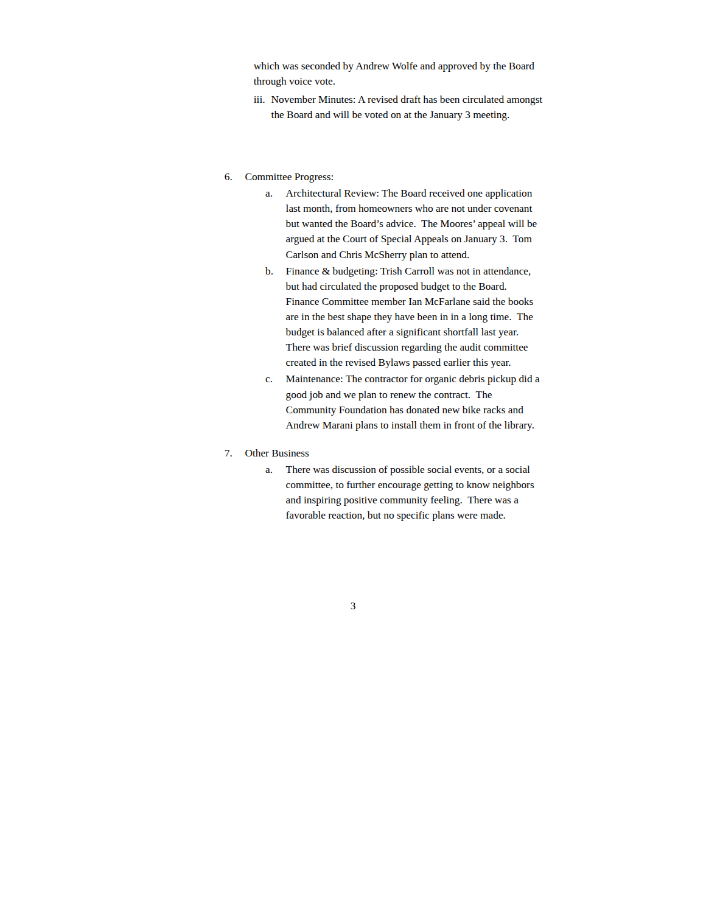which was seconded by Andrew Wolfe and approved by the Board through voice vote.
iii.
November Minutes: A revised draft has been circulated amongst the Board and will be voted on at the January 3 meeting.
Committee Progress:
Architectural Review: The Board received one application last month, from homeowners who are not under covenant but wanted the Board’s advice. The Moores’ appeal will be argued at the Court of Special Appeals on January 3. Tom Carlson and Chris McSherry plan to attend.
Finance & budgeting: Trish Carroll was not in attendance, but had circulated the proposed budget to the Board. Finance Committee member Ian McFarlane said the books are in the best shape they have been in in a long time. The budget is balanced after a significant shortfall last year. There was brief discussion regarding the audit committee created in the revised Bylaws passed earlier this year.
Maintenance: The contractor for organic debris pickup did a good job and we plan to renew the contract. The Community Foundation has donated new bike racks and Andrew Marani plans to install them in front of the library.
Other Business
There was discussion of possible social events, or a social committee, to further encourage getting to know neighbors and inspiring positive community feeling. There was a favorable reaction, but no specific plans were made.
3